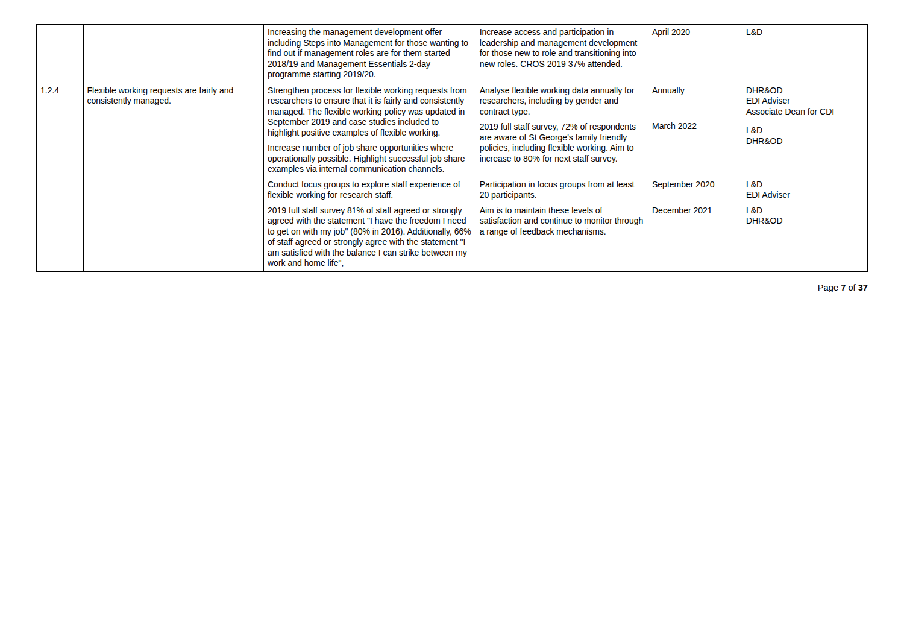| | | Increasing the management development offer including Steps into Management for those wanting to find out if management roles are for them started 2018/19 and Management Essentials 2-day programme starting 2019/20. | Increase access and participation in leadership and management development for those new to role and transitioning into new roles. CROS 2019 37% attended. | April 2020 | L&D |
| 1.2.4 | Flexible working requests are fairly and consistently managed. | Strengthen process for flexible working requests from researchers to ensure that it is fairly and consistently managed. The flexible working policy was updated in September 2019 and case studies included to highlight positive examples of flexible working. Increase number of job share opportunities where operationally possible. Highlight successful job share examples via internal communication channels. | Analyse flexible working data annually for researchers, including by gender and contract type. 2019 full staff survey, 72% of respondents are aware of St George's family friendly policies, including flexible working. Aim to increase to 80% for next staff survey. | Annually March 2022 | DHR&OD EDI Adviser Associate Dean for CDI L&D DHR&OD |
| | | Conduct focus groups to explore staff experience of flexible working for research staff. | Participation in focus groups from at least 20 participants. | September 2020 | L&D EDI Adviser |
| | | 2019 full staff survey 81% of staff agreed or strongly agreed with the statement "I have the freedom I need to get on with my job" (80% in 2016). Additionally, 66% of staff agreed or strongly agree with the statement "I am satisfied with the balance I can strike between my work and home life", | Aim is to maintain these levels of satisfaction and continue to monitor through a range of feedback mechanisms. | December 2021 | L&D DHR&OD |
Page 7 of 37